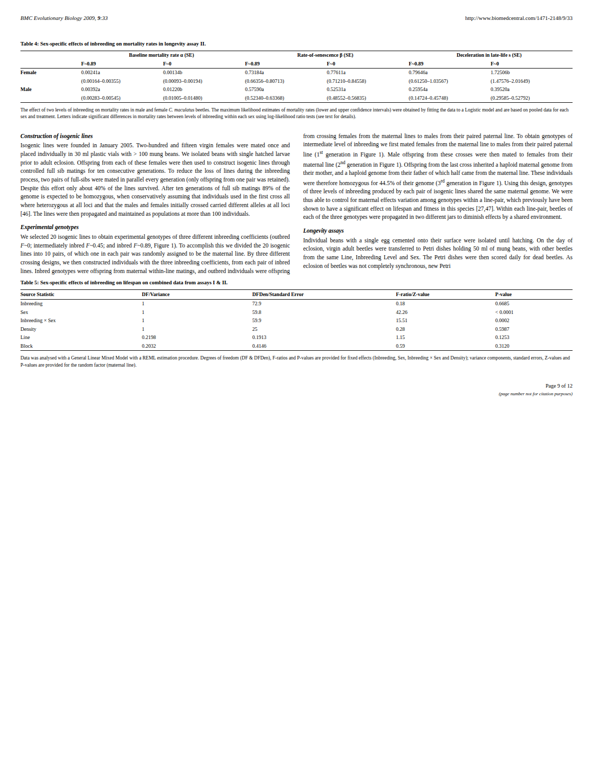BMC Evolutionary Biology 2009, 9:33
http://www.biomedcentral.com/1471-2148/9/33
Table 4: Sex-specific effects of inbreeding on mortality rates in longevity assay II.
| | Baseline mortality rate α (SE) | Rate-of-senescence β (SE) | Deceleration in late-life s (SE) |
| --- | --- | --- | --- |
| | F~0.89 | F~0 | F~0.89 | F~0 | F~0.89 | F~0 |
| Female | 0.00241a | 0.00134b | 0.73184a | 0.77611a | 0.79646a | 1.72506b |
| | (0.00164–0.00355) | (0.00093–0.00194) | (0.66356–0.80713) | (0.71210–0.84558) | (0.61250–1.03567) | (1.47576–2.01649) |
| Male | 0.00392a | 0.01220b | 0.57590a | 0.52531a | 0.25954a | 0.39520a |
| | (0.00283–0.00545) | (0.01005–0.01480) | (0.52340–0.63368) | (0.48552–0.56835) | (0.14724–0.45748) | (0.29585–0.52792) |
The effect of two levels of inbreeding on mortality rates in male and female C. maculatus beetles. The maximum likelihood estimates of mortality rates (lower and upper confidence intervals) were obtained by fitting the data to a Logistic model and are based on pooled data for each sex and treatment. Letters indicate significant differences in mortality rates between levels of inbreeding within each sex using log-likelihood ratio tests (see text for details).
Construction of isogenic lines
Isogenic lines were founded in January 2005. Two-hundred and fifteen virgin females were mated once and placed individually in 30 ml plastic vials with > 100 mung beans. We isolated beans with single hatched larvae prior to adult eclosion. Offspring from each of these females were then used to construct isogenic lines through controlled full sib matings for ten consecutive generations. To reduce the loss of lines during the inbreeding process, two pairs of full-sibs were mated in parallel every generation (only offspring from one pair was retained). Despite this effort only about 40% of the lines survived. After ten generations of full sib matings 89% of the genome is expected to be homozygous, when conservatively assuming that individuals used in the first cross all where heterozygous at all loci and that the males and females initially crossed carried different alleles at all loci [46]. The lines were then propagated and maintained as populations at more than 100 individuals.
Experimental genotypes
We selected 20 isogenic lines to obtain experimental genotypes of three different inbreeding coefficients (outbred F~0; intermediately inbred F~0.45; and inbred F~0.89, Figure 1). To accomplish this we divided the 20 isogenic lines into 10 pairs, of which one in each pair was randomly assigned to be the maternal line. By three different crossing designs, we then constructed individuals with the three inbreeding coefficients, from each pair of inbred lines. Inbred genotypes were offspring from maternal within-line matings, and outbred individuals were offspring from crossing females from the maternal lines to males from their paired paternal line. To obtain genotypes of intermediate level of inbreeding we first mated females from the maternal line to males from their paired paternal line (1st generation in Figure 1). Male offspring from these crosses were then mated to females from their maternal line (2nd generation in Figure 1). Offspring from the last cross inherited a haploid maternal genome from their mother, and a haploid genome from their father of which half came from the maternal line. These individuals were therefore homozygous for 44.5% of their genome (3rd generation in Figure 1). Using this design, genotypes of three levels of inbreeding produced by each pair of isogenic lines shared the same maternal genome. We were thus able to control for maternal effects variation among genotypes within a line-pair, which previously have been shown to have a significant effect on lifespan and fitness in this species [27,47]. Within each line-pair, beetles of each of the three genotypes were propagated in two different jars to diminish effects by a shared environment.
Longevity assays
Individual beans with a single egg cemented onto their surface were isolated until hatching. On the day of eclosion, virgin adult beetles were transferred to Petri dishes holding 50 ml of mung beans, with other beetles from the same Line, Inbreeding Level and Sex. The Petri dishes were then scored daily for dead beetles. As eclosion of beetles was not completely synchronous, new Petri
Table 5: Sex-specific effects of inbreeding on lifespan on combined data from assays I & II.
| Source Statistic | DF/Variance | DFDen/Standard Error | F-ratio/Z-value | P-value |
| --- | --- | --- | --- | --- |
| Inbreeding | 1 | 72.9 | 0.18 | 0.6685 |
| Sex | 1 | 59.8 | 42.26 | < 0.0001 |
| Inbreeding × Sex | 1 | 59.9 | 15.51 | 0.0002 |
| Density | 1 | 25 | 0.28 | 0.5987 |
| Line | 0.2198 | 0.1913 | 1.15 | 0.1253 |
| Block | 0.2032 | 0.4146 | 0.59 | 0.3120 |
Data was analysed with a General Linear Mixed Model with a REML estimation procedure. Degrees of freedom (DF & DFDen), F-ratios and P-values are provided for fixed effects (Inbreeding, Sex, Inbreeding × Sex and Density); variance components, standard errors, Z-values and P-values are provided for the random factor (maternal line).
Page 9 of 12
(page number not for citation purposes)